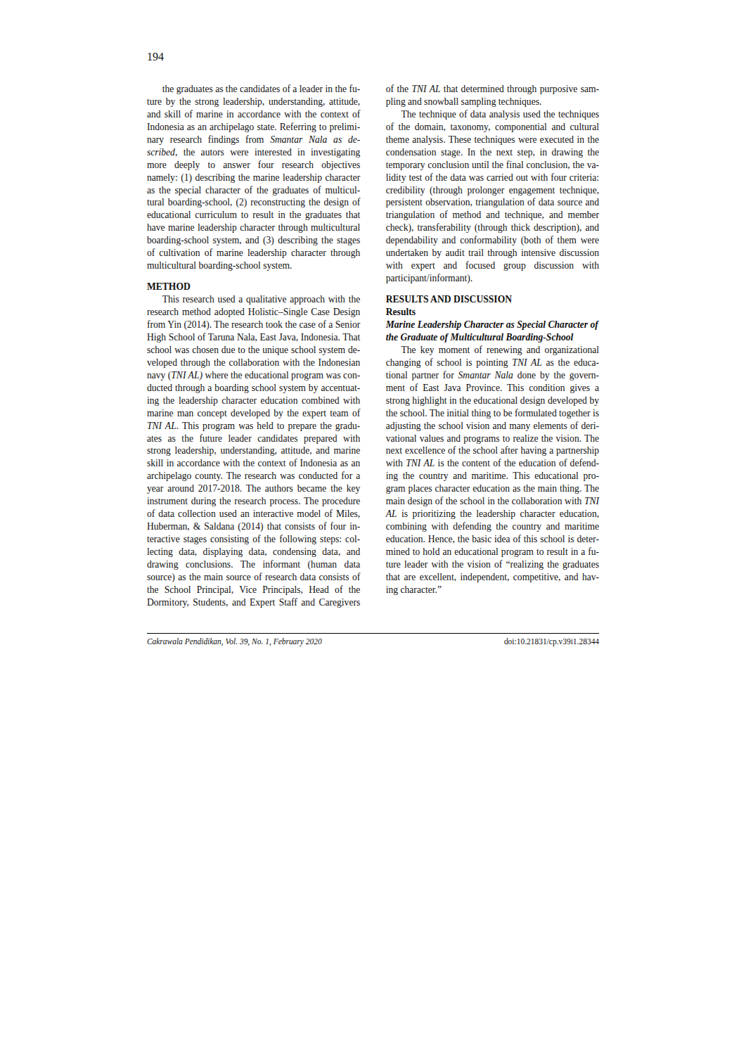194
the graduates as the candidates of a leader in the future by the strong leadership, understanding, attitude, and skill of marine in accordance with the context of Indonesia as an archipelago state. Referring to preliminary research findings from Smantar Nala as described, the autors were interested in investigating more deeply to answer four research objectives namely: (1) describing the marine leadership character as the special character of the graduates of multicultural boarding-school, (2) reconstructing the design of educational curriculum to result in the graduates that have marine leadership character through multicultural boarding-school system, and (3) describing the stages of cultivation of marine leadership character through multicultural boarding-school system.
Method
This research used a qualitative approach with the research method adopted Holistic–Single Case Design from Yin (2014). The research took the case of a Senior High School of Taruna Nala, East Java, Indonesia. That school was chosen due to the unique school system developed through the collaboration with the Indonesian navy (TNI AL) where the educational program was conducted through a boarding school system by accentuating the leadership character education combined with marine man concept developed by the expert team of TNI AL. This program was held to prepare the graduates as the future leader candidates prepared with strong leadership, understanding, attitude, and marine skill in accordance with the context of Indonesia as an archipelago county. The research was conducted for a year around 2017-2018. The authors became the key instrument during the research process. The procedure of data collection used an interactive model of Miles, Huberman, & Saldana (2014) that consists of four interactive stages consisting of the following steps: collecting data, displaying data, condensing data, and drawing conclusions. The informant (human data source) as the main source of research data consists of the School Principal, Vice Principals, Head of the Dormitory, Students, and Expert Staff and Caregivers of the TNI AL that determined through purposive sampling and snowball sampling techniques.
The technique of data analysis used the techniques of the domain, taxonomy, componential and cultural theme analysis. These techniques were executed in the condensation stage. In the next step, in drawing the temporary conclusion until the final conclusion, the validity test of the data was carried out with four criteria: credibility (through prolonger engagement technique, persistent observation, triangulation of data source and triangulation of method and technique, and member check), transferability (through thick description), and dependability and conformability (both of them were undertaken by audit trail through intensive discussion with expert and focused group discussion with participant/informant).
Results and Discussion
Results
Marine Leadership Character as Special Character of the Graduate of Multicultural Boarding-School
The key moment of renewing and organizational changing of school is pointing TNI AL as the educational partner for Smantar Nala done by the government of East Java Province. This condition gives a strong highlight in the educational design developed by the school. The initial thing to be formulated together is adjusting the school vision and many elements of derivational values and programs to realize the vision. The next excellence of the school after having a partnership with TNI AL is the content of the education of defending the country and maritime. This educational program places character education as the main thing. The main design of the school in the collaboration with TNI AL is prioritizing the leadership character education, combining with defending the country and maritime education. Hence, the basic idea of this school is determined to hold an educational program to result in a future leader with the vision of “realizing the graduates that are excellent, independent, competitive, and having character.”
Cakrawala Pendidikan, Vol. 39, No. 1, February 2020
doi:10.21831/cp.v39i1.28344